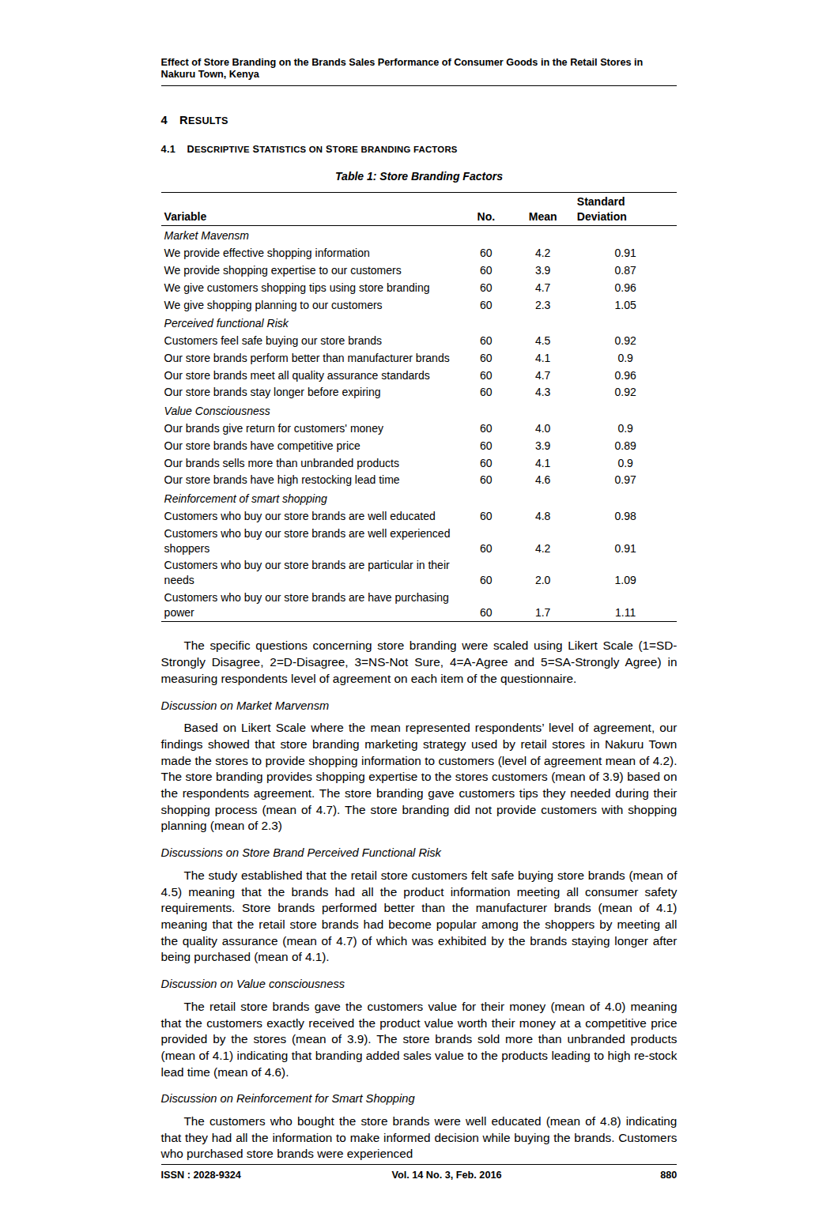Effect of Store Branding on the Brands Sales Performance of Consumer Goods in the Retail Stores in Nakuru Town, Kenya
4 RESULTS
4.1 DESCRIPTIVE STATISTICS ON STORE BRANDING FACTORS
Table 1: Store Branding Factors
| Variable | No. | Mean | Standard Deviation |
| --- | --- | --- | --- |
| Market Mavensm |
| We provide effective shopping information | 60 | 4.2 | 0.91 |
| We provide shopping expertise to our customers | 60 | 3.9 | 0.87 |
| We give customers shopping tips using store branding | 60 | 4.7 | 0.96 |
| We give shopping planning to our customers | 60 | 2.3 | 1.05 |
| Perceived functional Risk |
| Customers feel safe buying our store brands | 60 | 4.5 | 0.92 |
| Our store brands perform better than manufacturer brands | 60 | 4.1 | 0.9 |
| Our store brands meet all quality assurance standards | 60 | 4.7 | 0.96 |
| Our store brands stay longer before expiring | 60 | 4.3 | 0.92 |
| Value Consciousness |
| Our brands give return for customers' money | 60 | 4.0 | 0.9 |
| Our store brands have competitive price | 60 | 3.9 | 0.89 |
| Our brands sells more than unbranded products | 60 | 4.1 | 0.9 |
| Our store brands have high restocking lead time | 60 | 4.6 | 0.97 |
| Reinforcement of smart shopping |
| Customers who buy our store brands are well educated | 60 | 4.8 | 0.98 |
| Customers who buy our store brands are well experienced shoppers | 60 | 4.2 | 0.91 |
| Customers who buy our store brands are particular in their needs | 60 | 2.0 | 1.09 |
| Customers who buy our store brands are have purchasing power | 60 | 1.7 | 1.11 |
The specific questions concerning store branding were scaled using Likert Scale (1=SD-Strongly Disagree, 2=D-Disagree, 3=NS-Not Sure, 4=A-Agree and 5=SA-Strongly Agree) in measuring respondents level of agreement on each item of the questionnaire.
Discussion on Market Marvensm
Based on Likert Scale where the mean represented respondents’ level of agreement, our findings showed that store branding marketing strategy used by retail stores in Nakuru Town made the stores to provide shopping information to customers (level of agreement mean of 4.2). The store branding provides shopping expertise to the stores customers (mean of 3.9) based on the respondents agreement. The store branding gave customers tips they needed during their shopping process (mean of 4.7). The store branding did not provide customers with shopping planning (mean of 2.3)
Discussions on Store Brand Perceived Functional Risk
The study established that the retail store customers felt safe buying store brands (mean of 4.5) meaning that the brands had all the product information meeting all consumer safety requirements. Store brands performed better than the manufacturer brands (mean of 4.1) meaning that the retail store brands had become popular among the shoppers by meeting all the quality assurance (mean of 4.7) of which was exhibited by the brands staying longer after being purchased (mean of 4.1).
Discussion on Value consciousness
The retail store brands gave the customers value for their money (mean of 4.0) meaning that the customers exactly received the product value worth their money at a competitive price provided by the stores (mean of 3.9). The store brands sold more than unbranded products (mean of 4.1) indicating that branding added sales value to the products leading to high re-stock lead time (mean of 4.6).
Discussion on Reinforcement for Smart Shopping
The customers who bought the store brands were well educated (mean of 4.8) indicating that they had all the information to make informed decision while buying the brands. Customers who purchased store brands were experienced
ISSN : 2028-9324
Vol. 14 No. 3, Feb. 2016
880